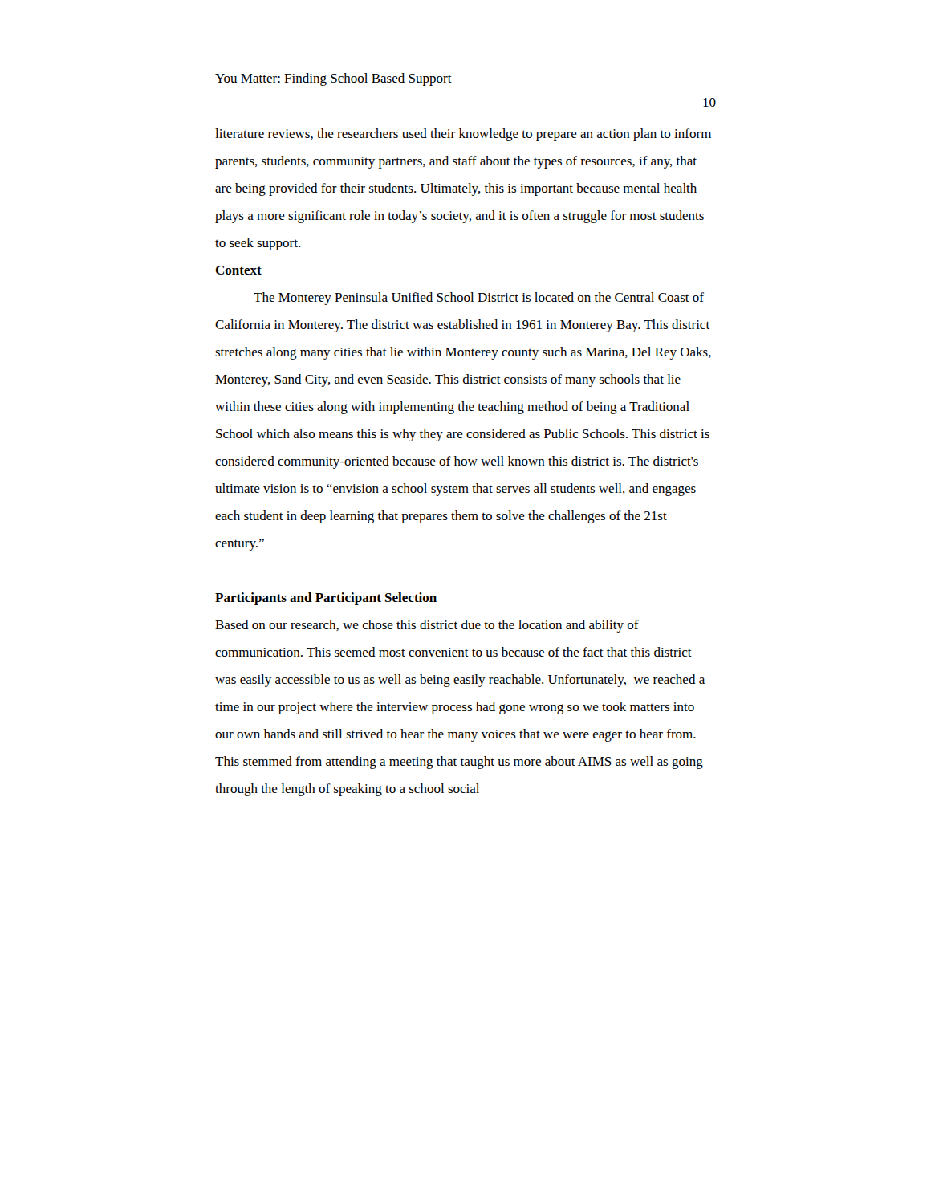You Matter: Finding School Based Support
10
literature reviews, the researchers used their knowledge to prepare an action plan to inform parents, students, community partners, and staff about the types of resources, if any, that are being provided for their students. Ultimately, this is important because mental health plays a more significant role in today’s society, and it is often a struggle for most students to seek support.
Context
The Monterey Peninsula Unified School District is located on the Central Coast of California in Monterey. The district was established in 1961 in Monterey Bay. This district stretches along many cities that lie within Monterey county such as Marina, Del Rey Oaks, Monterey, Sand City, and even Seaside. This district consists of many schools that lie within these cities along with implementing the teaching method of being a Traditional School which also means this is why they are considered as Public Schools. This district is considered community-oriented because of how well known this district is. The district's ultimate vision is to “envision a school system that serves all students well, and engages each student in deep learning that prepares them to solve the challenges of the 21st century.”
Participants and Participant Selection
Based on our research, we chose this district due to the location and ability of communication. This seemed most convenient to us because of the fact that this district was easily accessible to us as well as being easily reachable. Unfortunately, we reached a time in our project where the interview process had gone wrong so we took matters into our own hands and still strived to hear the many voices that we were eager to hear from. This stemmed from attending a meeting that taught us more about AIMS as well as going through the length of speaking to a school social